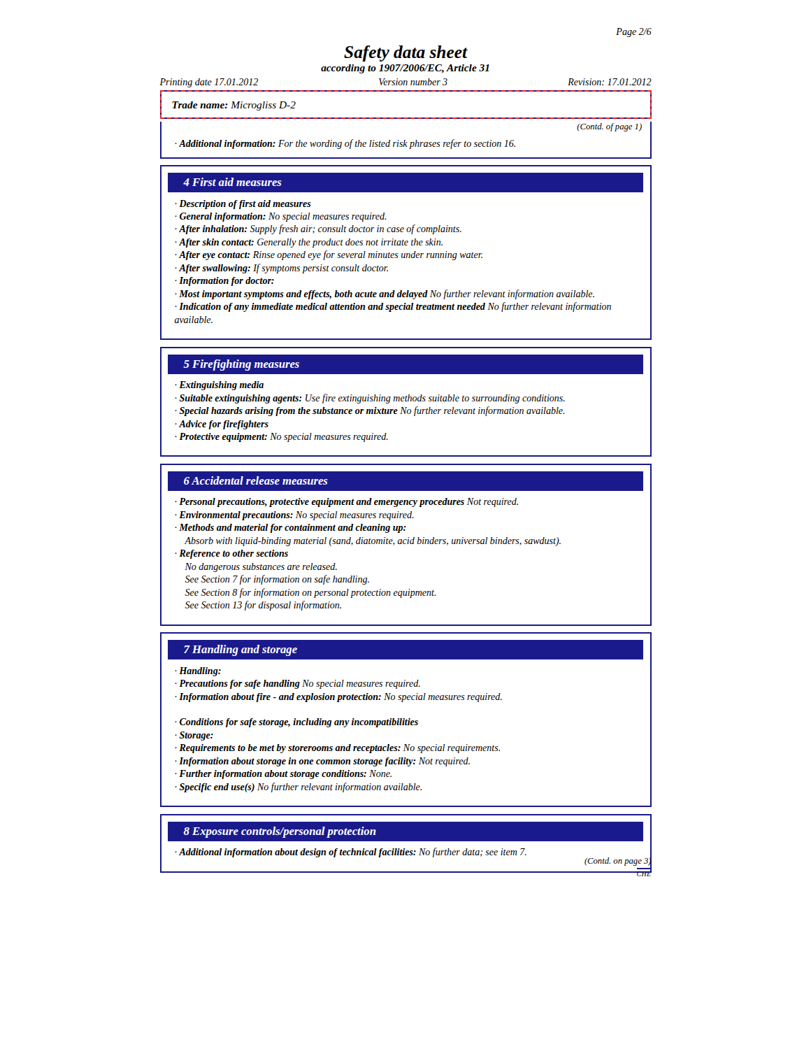Page 2/6
Safety data sheet
according to 1907/2006/EC, Article 31
Printing date 17.01.2012 Version number 3 Revision: 17.01.2012
Trade name: Microgliss D-2
(Contd. of page 1)
Additional information: For the wording of the listed risk phrases refer to section 16.
4 First aid measures
Description of first aid measures
General information: No special measures required.
After inhalation: Supply fresh air; consult doctor in case of complaints.
After skin contact: Generally the product does not irritate the skin.
After eye contact: Rinse opened eye for several minutes under running water.
After swallowing: If symptoms persist consult doctor.
Information for doctor:
Most important symptoms and effects, both acute and delayed No further relevant information available.
Indication of any immediate medical attention and special treatment needed No further relevant information available.
5 Firefighting measures
Extinguishing media
Suitable extinguishing agents: Use fire extinguishing methods suitable to surrounding conditions.
Special hazards arising from the substance or mixture No further relevant information available.
Advice for firefighters
Protective equipment: No special measures required.
6 Accidental release measures
Personal precautions, protective equipment and emergency procedures Not required.
Environmental precautions: No special measures required.
Methods and material for containment and cleaning up:
Absorb with liquid-binding material (sand, diatomite, acid binders, universal binders, sawdust).
Reference to other sections
No dangerous substances are released.
See Section 7 for information on safe handling.
See Section 8 for information on personal protection equipment.
See Section 13 for disposal information.
7 Handling and storage
Handling:
Precautions for safe handling No special measures required.
Information about fire - and explosion protection: No special measures required.
Conditions for safe storage, including any incompatibilities
Storage:
Requirements to be met by storerooms and receptacles: No special requirements.
Information about storage in one common storage facility: Not required.
Further information about storage conditions: None.
Specific end use(s) No further relevant information available.
8 Exposure controls/personal protection
Additional information about design of technical facilities: No further data; see item 7.
(Contd. on page 3) CHE